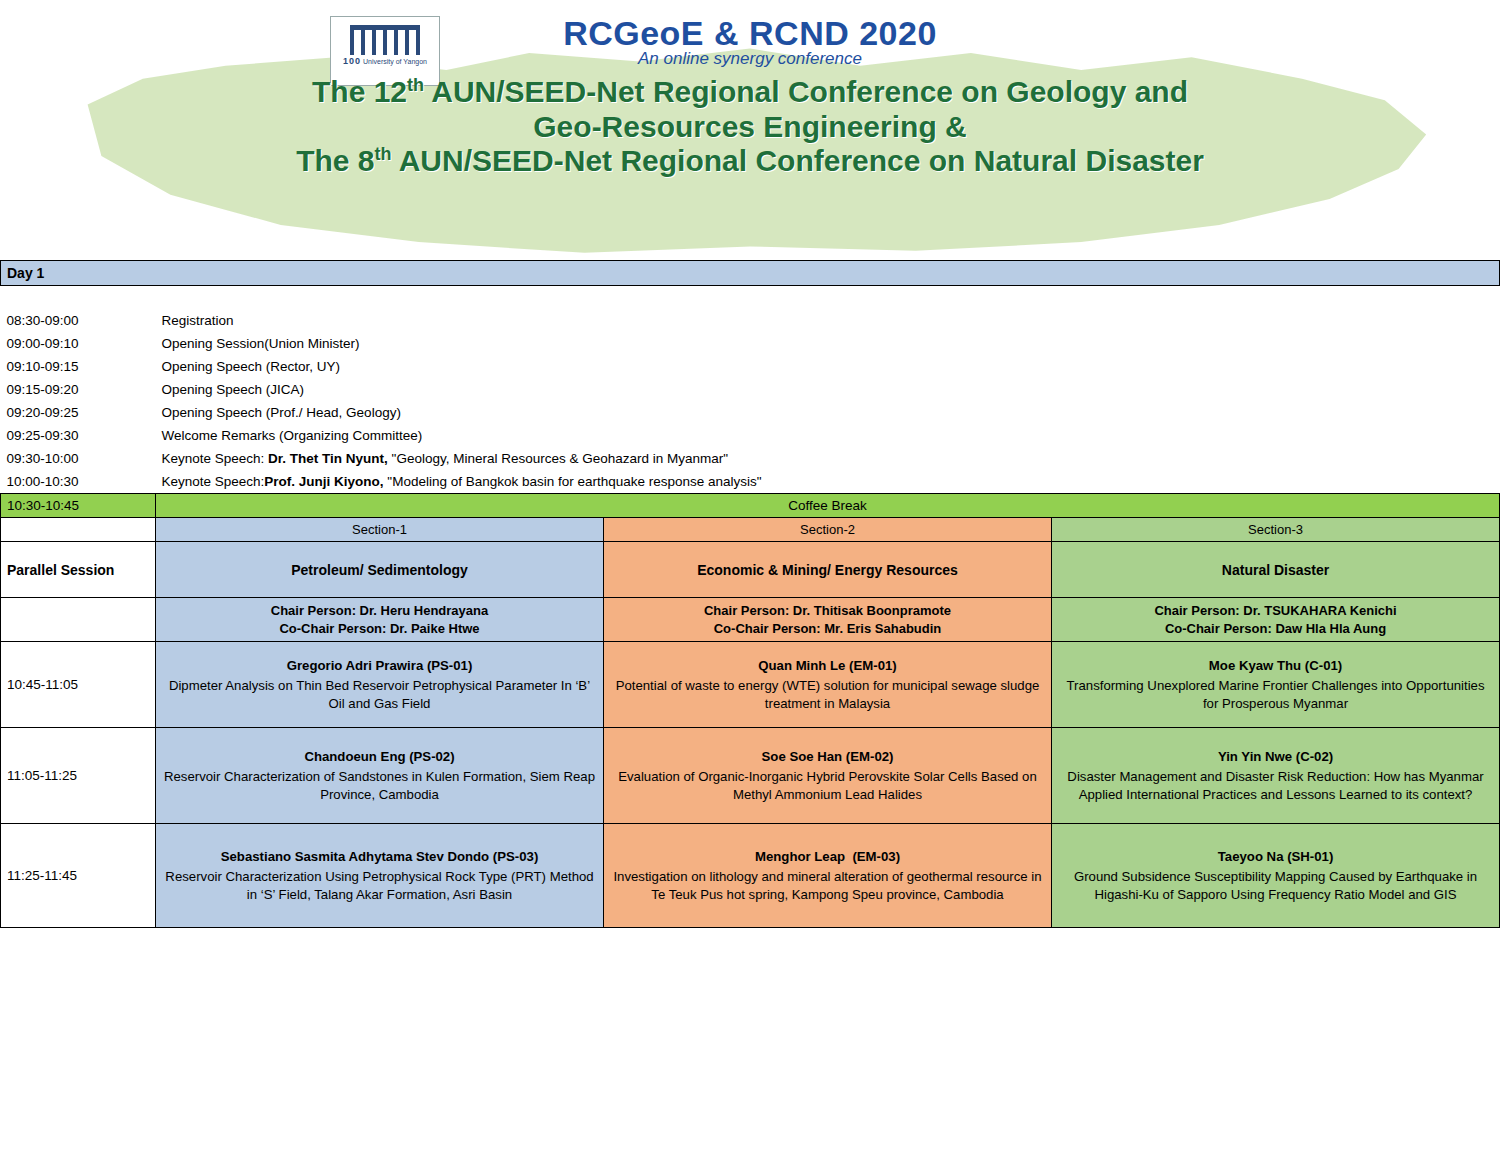100 University of Yangon
RCGeoE & RCND 2020
An online synergy conference
The 12th AUN/SEED-Net Regional Conference on Geology and
Geo-Resources Engineering &
The 8th AUN/SEED-Net Regional Conference on Natural Disaster
| Day 1 |
| / 08:30-09:00 / Registration / / 09:00-09:10 / Opening Session(Union Minister) / / 09:10-09:15 / Opening Speech (Rector, UY) / / 09:15-09:20 / Opening Speech (JICA) / / 09:20-09:25 / Opening Speech (Prof./ Head, Geology) / / 09:25-09:30 / Welcome Remarks (Organizing Committee) / / 09:30-10:00 / Keynote Speech: Dr. Thet Tin Nyunt, "Geology, Mineral Resources & Geohazard in Myanmar" / / 10:00-10:30 / Keynote Speech: Prof. Junji Kiyono, "Modeling of Bangkok basin for earthquake response analysis" / |
| 10:30-10:45 | Coffee Break |
| | Section-1 | Section-2 | Section-3 |
| Parallel Session | Petroleum/ Sedimentology | Economic & Mining/ Energy Resources | Natural Disaster |
| | Chair Person: Dr. Heru Hendrayana Co-Chair Person: Dr. Paike Htwe | Chair Person: Dr. Thitisak Boonpramote Co-Chair Person: Mr. Eris Sahabudin | Chair Person: Dr. TSUKAHARA Kenichi Co-Chair Person: Daw Hla Hla Aung |
| 10:45-11:05 | Gregorio Adri Prawira (PS-01) Dipmeter Analysis on Thin Bed Reservoir Petrophysical Parameter In ‘B’ Oil and Gas Field | Quan Minh Le (EM-01) Potential of waste to energy (WTE) solution for municipal sewage sludge treatment in Malaysia | Moe Kyaw Thu (C-01) Transforming Unexplored Marine Frontier Challenges into Opportunities for Prosperous Myanmar |
| 11:05-11:25 | Chandoeun Eng (PS-02) Reservoir Characterization of Sandstones in Kulen Formation, Siem Reap Province, Cambodia | Soe Soe Han (EM-02) Evaluation of Organic-Inorganic Hybrid Perovskite Solar Cells Based on Methyl Ammonium Lead Halides | Yin Yin Nwe (C-02) Disaster Management and Disaster Risk Reduction: How has Myanmar Applied International Practices and Lessons Learned to its context? |
| 11:25-11:45 | Sebastiano Sasmita Adhytama Stev Dondo (PS-03) Reservoir Characterization Using Petrophysical Rock Type (PRT) Method in ‘S’ Field, Talang Akar Formation, Asri Basin | Menghor Leap (EM-03) Investigation on lithology and mineral alteration of geothermal resource in Te Teuk Pus hot spring, Kampong Speu province, Cambodia | Taeyoo Na (SH-01) Ground Subsidence Susceptibility Mapping Caused by Earthquake in Higashi-Ku of Sapporo Using Frequency Ratio Model and GIS |